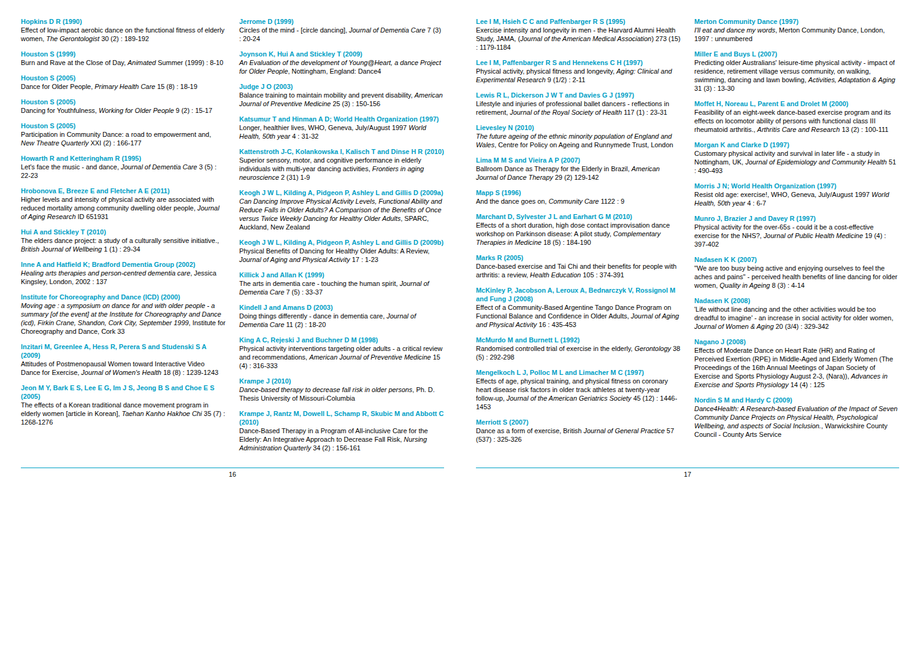Hopkins D R (1990)
Effect of low-impact aerobic dance on the functional fitness of elderly women, The Gerontologist 30 (2) : 189-192
Houston S (1999)
Burn and Rave at the Close of Day, Animated Summer (1999) : 8-10
Houston S (2005)
Dance for Older People, Primary Health Care 15 (8) : 18-19
Houston S (2005)
Dancing for Youthfulness, Working for Older People 9 (2) : 15-17
Houston S (2005)
Participation in Community Dance: a road to empowerment and, New Theatre Quarterly XXI (2) : 166-177
Howarth R and Ketteringham R (1995)
Let's face the music - and dance, Journal of Dementia Care 3 (5) : 22-23
Hrobonova E, Breeze E and Fletcher A E (2011)
Higher levels and intensity of physical activity are associated with reduced mortality among community dwelling older people, Journal of Aging Research ID 651931
Hui A and Stickley T (2010)
The elders dance project: a study of a culturally sensitive initiative., British Journal of Wellbeing 1 (1) : 29-34
Inne A and Hatfield K; Bradford Dementia Group (2002)
Healing arts therapies and person-centred dementia care, Jessica Kingsley, London, 2002 : 137
Institute for Choreography and Dance (ICD) (2000)
Moving age : a symposium on dance for and with older people - a summary [of the event] at the Institute for Choreography and Dance (icd), Firkin Crane, Shandon, Cork City, September 1999, Institute for Choreography and Dance, Cork 33
Inzitari M, Greenlee A, Hess R, Perera S and Studenski S A (2009)
Attitudes of Postmenopausal Women toward Interactive Video Dance for Exercise, Journal of Women's Health 18 (8) : 1239-1243
Jeon M Y, Bark E S, Lee E G, Im J S, Jeong B S and Choe E S (2005)
The effects of a Korean traditional dance movement program in elderly women [article in Korean], Taehan Kanho Hakhoe Chi 35 (7) : 1268-1276
Jerrome D (1999)
Circles of the mind - [circle dancing], Journal of Dementia Care 7 (3) : 20-24
Joynson K, Hui A and Stickley T (2009)
An Evaluation of the development of Young@Heart, a dance Project for Older People, Nottingham, England: Dance4
Judge J O (2003)
Balance training to maintain mobility and prevent disability, American Journal of Preventive Medicine 25 (3) : 150-156
Katsumur T and Hinman A D; World Health Organization (1997)
Longer, healthier lives, WHO, Geneva, July/August 1997 World Health, 50th year 4 : 31-32
Kattenstroth J-C, Kolankowska I, Kalisch T and Dinse H R (2010)
Superior sensory, motor, and cognitive performance in elderly individuals with multi-year dancing activities, Frontiers in aging neuroscience 2 (31) 1-9
Keogh J W L, Kilding A, Pidgeon P, Ashley L and Gillis D (2009a)
Can Dancing Improve Physical Activity Levels, Functional Ability and Reduce Falls in Older Adults? A Comparison of the Benefits of Once versus Twice Weekly Dancing for Healthy Older Adults, SPARC, Auckland, New Zealand
Keogh J W L, Kilding A, Pidgeon P, Ashley L and Gillis D (2009b)
Physical Benefits of Dancing for Healthy Older Adults: A Review, Journal of Aging and Physical Activity 17 : 1-23
Killick J and Allan K (1999)
The arts in dementia care - touching the human spirit, Journal of Dementia Care 7 (5) : 33-37
Kindell J and Amans D (2003)
Doing things differently - dance in dementia care, Journal of Dementia Care 11 (2) : 18-20
King A C, Rejeski J and Buchner D M (1998)
Physical activity interventions targeting older adults - a critical review and recommendations, American Journal of Preventive Medicine 15 (4) : 316-333
Krampe J (2010)
Dance-based therapy to decrease fall risk in older persons, Ph. D. Thesis University of Missouri-Columbia
Krampe J, Rantz M, Dowell L, Schamp R, Skubic M and Abbott C (2010)
Dance-Based Therapy in a Program of All-inclusive Care for the Elderly: An Integrative Approach to Decrease Fall Risk, Nursing Administration Quarterly 34 (2) : 156-161
16
Lee I M, Hsieh C C and Paffenbarger R S (1995)
Exercise intensity and longevity in men - the Harvard Alumni Health Study, JAMA, (Journal of the American Medical Association) 273 (15) : 1179-1184
Lee I M, Paffenbarger R S and Hennekens C H (1997)
Physical activity, physical fitness and longevity, Aging: Clinical and Experimental Research 9 (1/2) : 2-11
Lewis R L, Dickerson J W T and Davies G J (1997)
Lifestyle and injuries of professional ballet dancers - reflections in retirement, Journal of the Royal Society of Health 117 (1) : 23-31
Lievesley N (2010)
The future ageing of the ethnic minority population of England and Wales, Centre for Policy on Ageing and Runnymede Trust, London
Lima M M S and Vieira A P (2007)
Ballroom Dance as Therapy for the Elderly in Brazil, American Journal of Dance Therapy 29 (2) 129-142
Mapp S (1996)
And the dance goes on, Community Care 1122 : 9
Marchant D, Sylvester J L and Earhart G M (2010)
Effects of a short duration, high dose contact improvisation dance workshop on Parkinson disease: A pilot study, Complementary Therapies in Medicine 18 (5) : 184-190
Marks R (2005)
Dance-based exercise and Tai Chi and their benefits for people with arthritis: a review, Health Education 105 : 374-391
McKinley P, Jacobson A, Leroux A, Bednarczyk V, Rossignol M and Fung J (2008)
Effect of a Community-Based Argentine Tango Dance Program on Functional Balance and Confidence in Older Adults, Journal of Aging and Physical Activity 16 : 435-453
McMurdo M and Burnett L (1992)
Randomised controlled trial of exercise in the elderly, Gerontology 38 (5) : 292-298
Mengelkoch L J, Polloc M L and Limacher M C (1997)
Effects of age, physical training, and physical fitness on coronary heart disease risk factors in older track athletes at twenty-year follow-up, Journal of the American Geriatrics Society 45 (12) : 1446-1453
Merriott S (2007)
Dance as a form of exercise, British Journal of General Practice 57 (537) : 325-326
Merton Community Dance (1997)
I'll eat and dance my words, Merton Community Dance, London, 1997 : unnumbered
Miller E and Buys L (2007)
Predicting older Australians' leisure-time physical activity - impact of residence, retirement village versus community, on walking, swimming, dancing and lawn bowling, Activities, Adaptation & Aging 31 (3) : 13-30
Moffet H, Noreau L, Parent E and Drolet M (2000)
Feasibility of an eight-week dance-based exercise program and its effects on locomotor ability of persons with functional class III rheumatoid arthritis., Arthritis Care and Research 13 (2) : 100-111
Morgan K and Clarke D (1997)
Customary physical activity and survival in later life - a study in Nottingham, UK, Journal of Epidemiology and Community Health 51 : 490-493
Morris J N; World Health Organization (1997)
Resist old age: exercise!, WHO, Geneva, July/August 1997 World Health, 50th year 4 : 6-7
Munro J, Brazier J and Davey R (1997)
Physical activity for the over-65s - could it be a cost-effective exercise for the NHS?, Journal of Public Health Medicine 19 (4) : 397-402
Nadasen K K (2007)
"We are too busy being active and enjoying ourselves to feel the aches and pains" - perceived health benefits of line dancing for older women, Quality in Ageing 8 (3) : 4-14
Nadasen K (2008)
'Life without line dancing and the other activities would be too dreadful to imagine' - an increase in social activity for older women, Journal of Women & Aging 20 (3/4) : 329-342
Nagano J (2008)
Effects of Moderate Dance on Heart Rate (HR) and Rating of Perceived Exertion (RPE) in Middle-Aged and Elderly Women (The Proceedings of the 16th Annual Meetings of Japan Society of Exercise and Sports Physiology August 2-3, (Nara)), Advances in Exercise and Sports Physiology 14 (4) : 125
Nordin S M and Hardy C (2009)
Dance4Health: A Research-based Evaluation of the Impact of Seven Community Dance Projects on Physical Health, Psychological Wellbeing, and aspects of Social Inclusion., Warwickshire County Council - County Arts Service
17